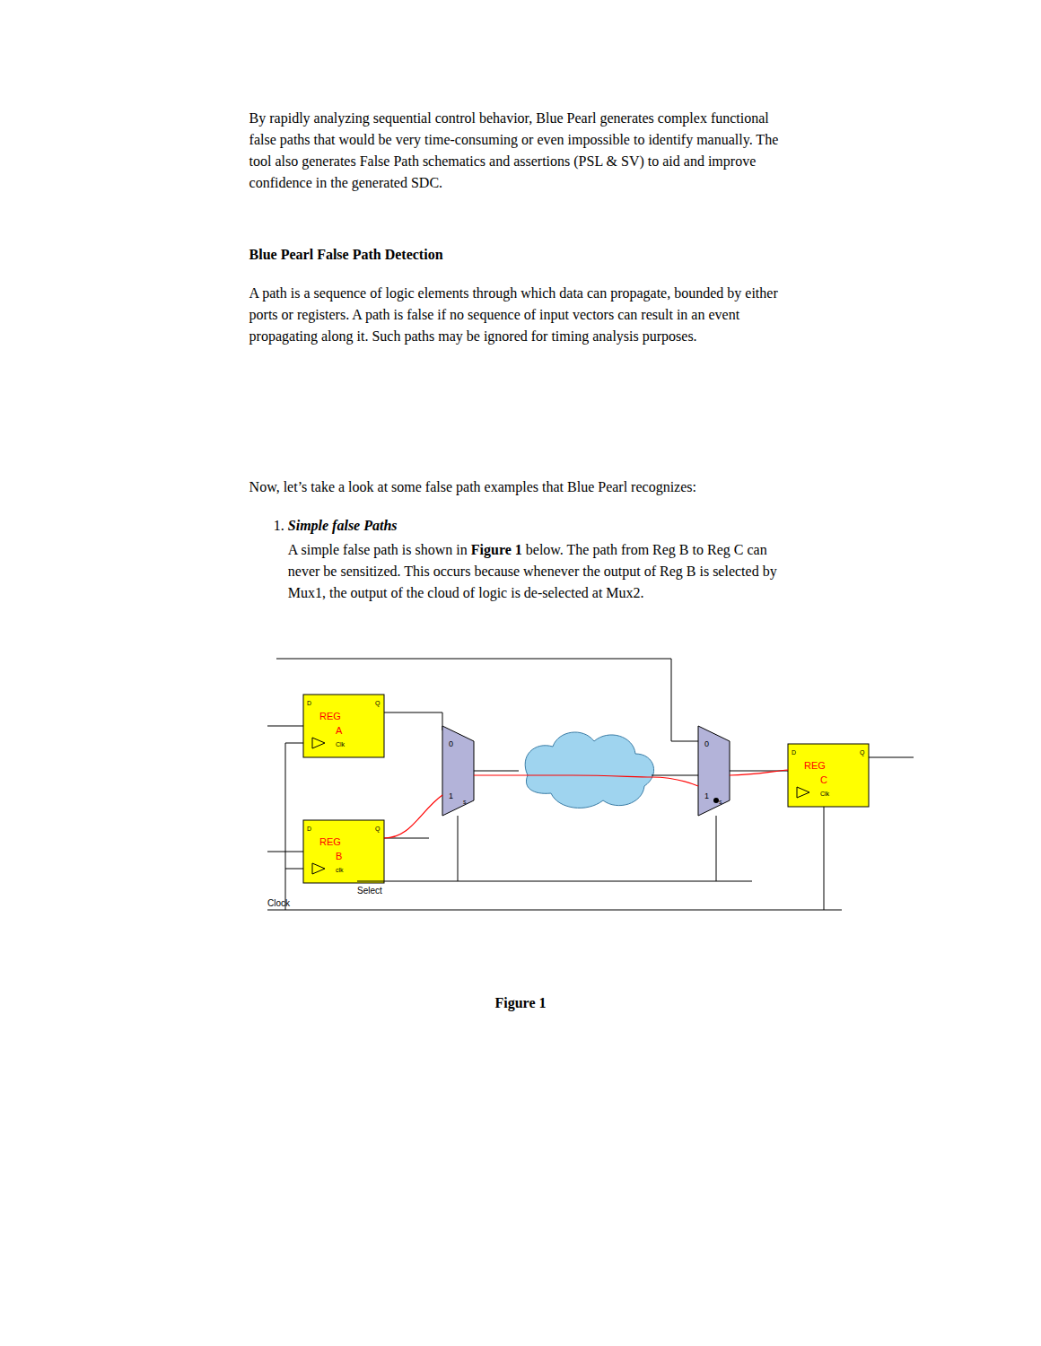By rapidly analyzing sequential control behavior, Blue Pearl generates complex functional false paths that would be very time-consuming or even impossible to identify manually. The tool also generates False Path schematics and assertions (PSL & SV) to aid and improve confidence in the generated SDC.
Blue Pearl False Path Detection
A path is a sequence of logic elements through which data can propagate, bounded by either ports or registers. A path is false if no sequence of input vectors can result in an event propagating along it. Such paths may be ignored for timing analysis purposes.
Now, let’s take a look at some false path examples that Blue Pearl recognizes:
Simple false Paths
A simple false path is shown in Figure 1 below. The path from Reg B to Reg C can never be sensitized. This occurs because whenever the output of Reg B is selected by Mux1, the output of the cloud of logic is de-selected at Mux2.
D Q REG A Clk D Q REG B clk 0 1 s 0 1 s D Q REG C Clk Select Clock
Figure 1